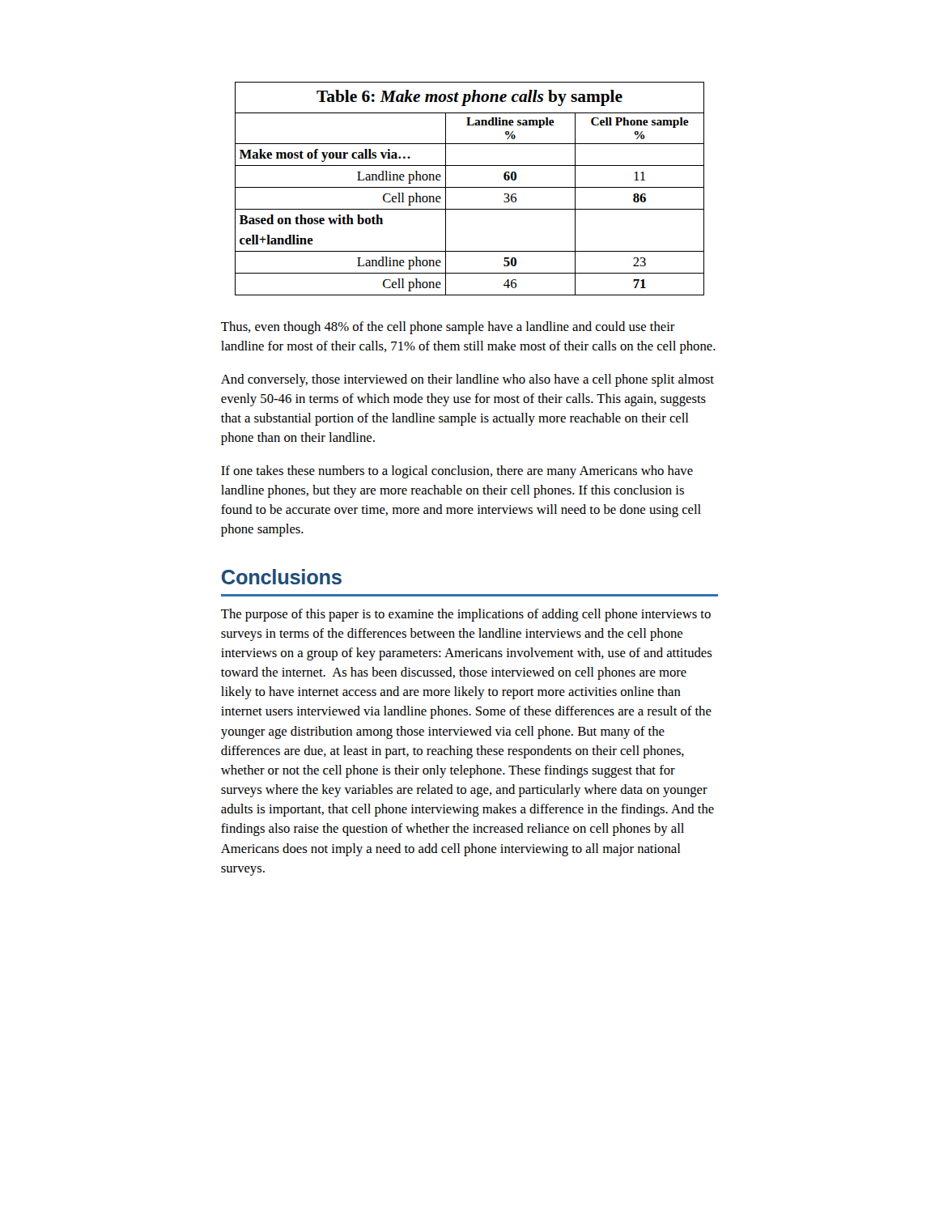Table 6: Make most phone calls by sample
| | Landline sample % | Cell Phone sample % |
| Make most of your calls via… | | |
| Landline phone | 60 | 11 |
| Cell phone | 36 | 86 |
| Based on those with both cell+landline | | |
| Landline phone | 50 | 23 |
| Cell phone | 46 | 71 |
Thus, even though 48% of the cell phone sample have a landline and could use their landline for most of their calls, 71% of them still make most of their calls on the cell phone.
And conversely, those interviewed on their landline who also have a cell phone split almost evenly 50-46 in terms of which mode they use for most of their calls. This again, suggests that a substantial portion of the landline sample is actually more reachable on their cell phone than on their landline.
If one takes these numbers to a logical conclusion, there are many Americans who have landline phones, but they are more reachable on their cell phones. If this conclusion is found to be accurate over time, more and more interviews will need to be done using cell phone samples.
Conclusions
The purpose of this paper is to examine the implications of adding cell phone interviews to surveys in terms of the differences between the landline interviews and the cell phone interviews on a group of key parameters: Americans involvement with, use of and attitudes toward the internet. As has been discussed, those interviewed on cell phones are more likely to have internet access and are more likely to report more activities online than internet users interviewed via landline phones. Some of these differences are a result of the younger age distribution among those interviewed via cell phone. But many of the differences are due, at least in part, to reaching these respondents on their cell phones, whether or not the cell phone is their only telephone. These findings suggest that for surveys where the key variables are related to age, and particularly where data on younger adults is important, that cell phone interviewing makes a difference in the findings. And the findings also raise the question of whether the increased reliance on cell phones by all Americans does not imply a need to add cell phone interviewing to all major national surveys.